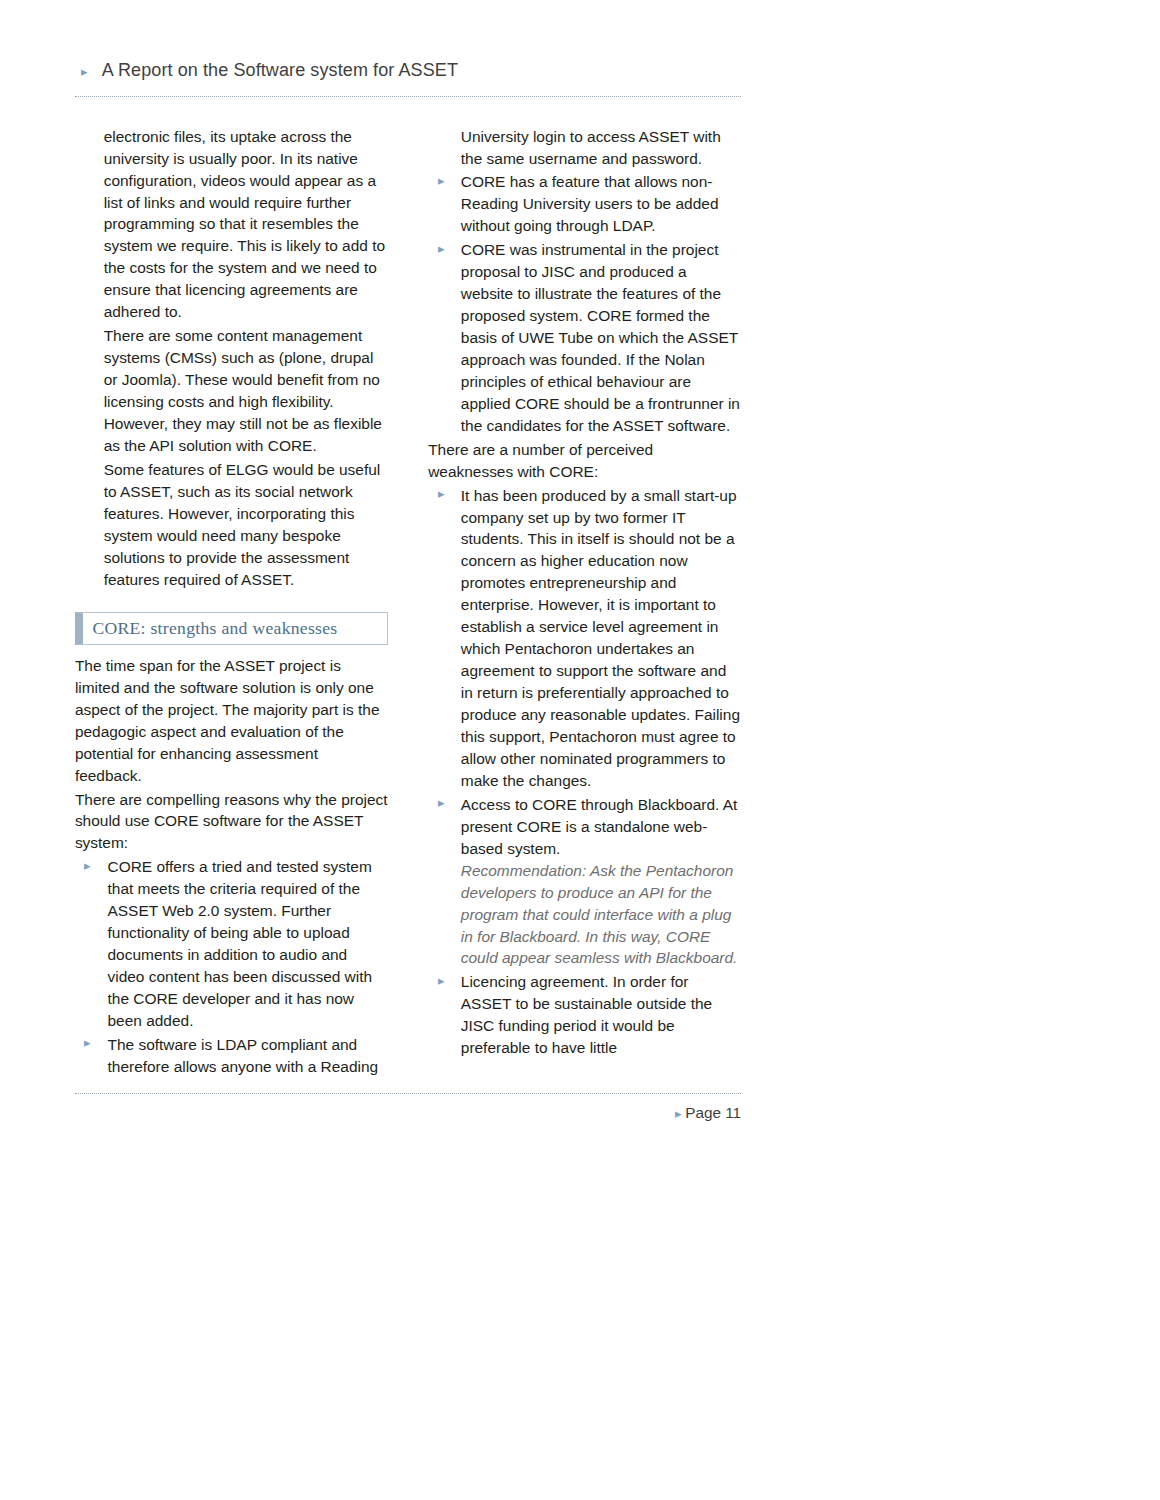▸A Report on the Software system for ASSET
electronic files, its uptake across the university is usually poor. In its native configuration, videos would appear as a list of links and would require further programming so that it resembles the system we require. This is likely to add to the costs for the system and we need to ensure that licencing agreements are adhered to.
There are some content management systems (CMSs) such as (plone, drupal or Joomla). These would benefit from no licensing costs and high flexibility. However, they may still not be as flexible as the API solution with CORE.
Some features of ELGG would be useful to ASSET, such as its social network features. However, incorporating this system would need many bespoke solutions to provide the assessment features required of ASSET.
CORE: strengths and weaknesses
The time span for the ASSET project is limited and the software solution is only one aspect of the project. The majority part is the pedagogic aspect and evaluation of the potential for enhancing assessment feedback.
There are compelling reasons why the project should use CORE software for the ASSET system:
CORE offers a tried and tested system that meets the criteria required of the ASSET Web 2.0 system. Further functionality of being able to upload documents in addition to audio and video content has been discussed with the CORE developer and it has now been added.
The software is LDAP compliant and therefore allows anyone with a Reading University login to access ASSET with the same username and password.
CORE has a feature that allows non-Reading University users to be added without going through LDAP.
CORE was instrumental in the project proposal to JISC and produced a website to illustrate the features of the proposed system. CORE formed the basis of UWE Tube on which the ASSET approach was founded. If the Nolan principles of ethical behaviour are applied CORE should be a frontrunner in the candidates for the ASSET software.
There are a number of perceived weaknesses with CORE:
It has been produced by a small start-up company set up by two former IT students. This in itself is should not be a concern as higher education now promotes entrepreneurship and enterprise. However, it is important to establish a service level agreement in which Pentachoron undertakes an agreement to support the software and in return is preferentially approached to produce any reasonable updates. Failing this support, Pentachoron must agree to allow other nominated programmers to make the changes.
Access to CORE through Blackboard. At present CORE is a standalone web-based system.
Recommendation: Ask the Pentachoron developers to produce an API for the program that could interface with a plug in for Blackboard. In this way, CORE could appear seamless with Blackboard.
Licencing agreement. In order for ASSET to be sustainable outside the JISC funding period it would be preferable to have little
▸Page 11